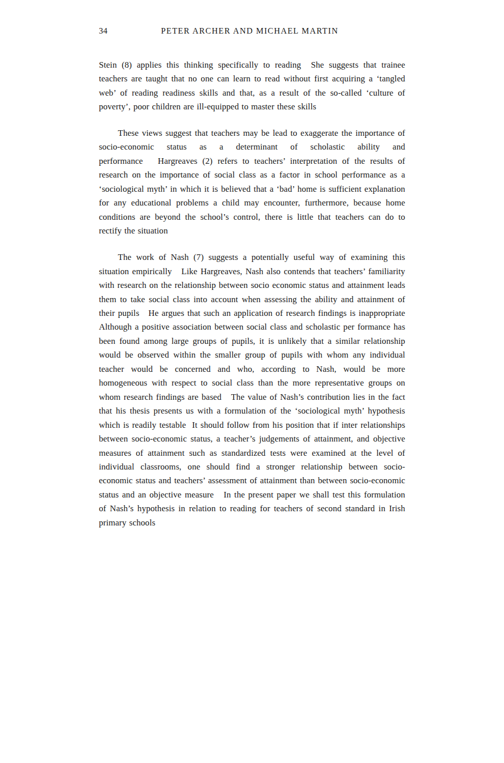34 Peter Archer and Michael Martin
Stein (8) applies this thinking specifically to reading She suggests that trainee teachers are taught that no one can learn to read without first acquiring a ‘tangled web’ of reading readiness skills and that, as a result of the so-called ‘culture of poverty’, poor children are ill-equipped to master these skills
These views suggest that teachers may be lead to exaggerate the importance of socio-economic status as a determinant of scholastic ability and performance Hargreaves (2) refers to teachers’ interpretation of the results of research on the importance of social class as a factor in school performance as a ‘sociological myth’ in which it is believed that a ‘bad’ home is sufficient explanation for any educational problems a child may encounter, furthermore, because home conditions are beyond the school’s control, there is little that teachers can do to rectify the situation
The work of Nash (7) suggests a potentially useful way of examining this situation empirically Like Hargreaves, Nash also contends that teachers’ familiarity with research on the relationship between socio economic status and attainment leads them to take social class into account when assessing the ability and attainment of their pupils He argues that such an application of research findings is inappropriate Although a positive association between social class and scholastic per formance has been found among large groups of pupils, it is unlikely that a similar relationship would be observed within the smaller group of pupils with whom any individual teacher would be concerned and who, according to Nash, would be more homogeneous with respect to social class than the more representative groups on whom research findings are based The value of Nash’s contribution lies in the fact that his thesis presents us with a formulation of the ‘sociological myth’ hypothesis which is readily testable It should follow from his position that if inter relationships between socio-economic status, a teacher’s judgements of attainment, and objective measures of attainment such as standardized tests were examined at the level of individual classrooms, one should find a stronger relationship between socio-economic status and teachers’ assessment of attainment than between socio-economic status and an objective measure In the present paper we shall test this formulation of Nash’s hypothesis in relation to reading for teachers of second standard in Irish primary schools